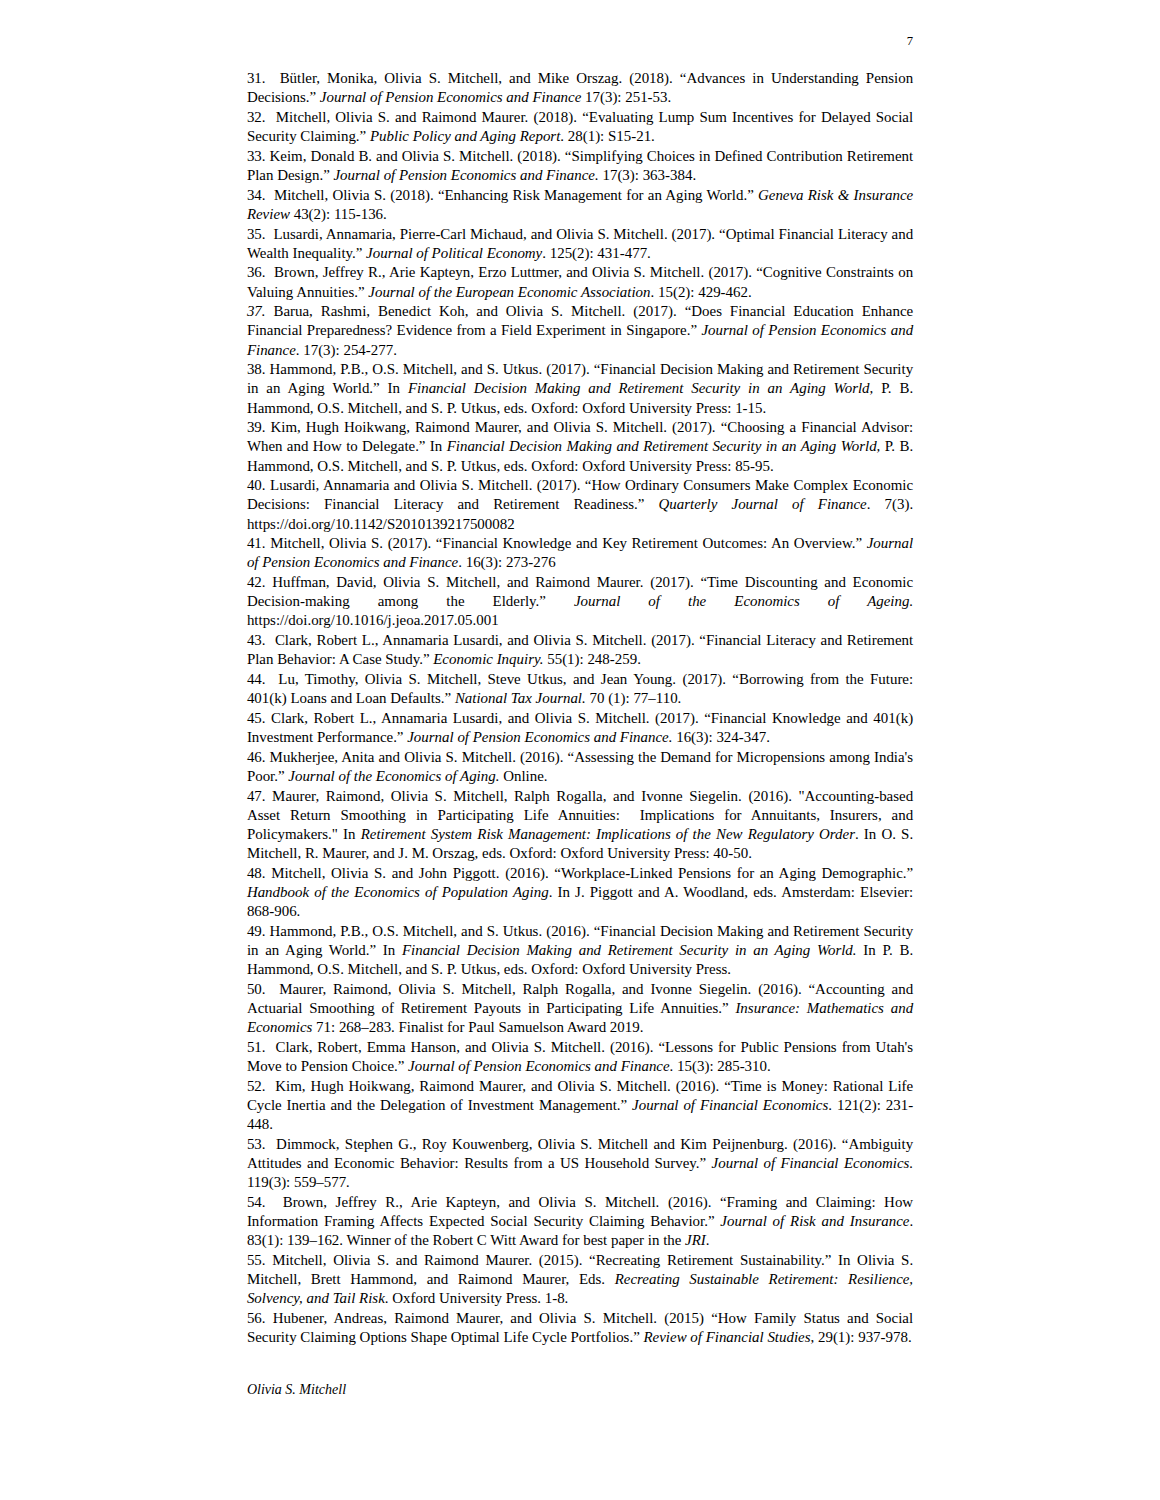7
31. Bütler, Monika, Olivia S. Mitchell, and Mike Orszag. (2018). “Advances in Understanding Pension Decisions.” Journal of Pension Economics and Finance 17(3): 251-53.
32. Mitchell, Olivia S. and Raimond Maurer. (2018). “Evaluating Lump Sum Incentives for Delayed Social Security Claiming.” Public Policy and Aging Report. 28(1): S15-21.
33. Keim, Donald B. and Olivia S. Mitchell. (2018). “Simplifying Choices in Defined Contribution Retirement Plan Design.” Journal of Pension Economics and Finance. 17(3): 363-384.
34. Mitchell, Olivia S. (2018). “Enhancing Risk Management for an Aging World.” Geneva Risk & Insurance Review 43(2): 115-136.
35. Lusardi, Annamaria, Pierre-Carl Michaud, and Olivia S. Mitchell. (2017). “Optimal Financial Literacy and Wealth Inequality.” Journal of Political Economy. 125(2): 431-477.
36. Brown, Jeffrey R., Arie Kapteyn, Erzo Luttmer, and Olivia S. Mitchell. (2017). “Cognitive Constraints on Valuing Annuities.” Journal of the European Economic Association. 15(2): 429-462.
37. Barua, Rashmi, Benedict Koh, and Olivia S. Mitchell. (2017). “Does Financial Education Enhance Financial Preparedness? Evidence from a Field Experiment in Singapore.” Journal of Pension Economics and Finance. 17(3): 254-277.
38. Hammond, P.B., O.S. Mitchell, and S. Utkus. (2017). “Financial Decision Making and Retirement Security in an Aging World.” In Financial Decision Making and Retirement Security in an Aging World, P. B. Hammond, O.S. Mitchell, and S. P. Utkus, eds. Oxford: Oxford University Press: 1-15.
39. Kim, Hugh Hoikwang, Raimond Maurer, and Olivia S. Mitchell. (2017). “Choosing a Financial Advisor: When and How to Delegate.” In Financial Decision Making and Retirement Security in an Aging World, P. B. Hammond, O.S. Mitchell, and S. P. Utkus, eds. Oxford: Oxford University Press: 85-95.
40. Lusardi, Annamaria and Olivia S. Mitchell. (2017). “How Ordinary Consumers Make Complex Economic Decisions: Financial Literacy and Retirement Readiness.” Quarterly Journal of Finance. 7(3). https://doi.org/10.1142/S2010139217500082
41. Mitchell, Olivia S. (2017). “Financial Knowledge and Key Retirement Outcomes: An Overview.” Journal of Pension Economics and Finance. 16(3): 273-276
42. Huffman, David, Olivia S. Mitchell, and Raimond Maurer. (2017). “Time Discounting and Economic Decision-making among the Elderly.” Journal of the Economics of Ageing. https://doi.org/10.1016/j.jeoa.2017.05.001
43. Clark, Robert L., Annamaria Lusardi, and Olivia S. Mitchell. (2017). “Financial Literacy and Retirement Plan Behavior: A Case Study.” Economic Inquiry. 55(1): 248-259.
44. Lu, Timothy, Olivia S. Mitchell, Steve Utkus, and Jean Young. (2017). “Borrowing from the Future: 401(k) Loans and Loan Defaults.” National Tax Journal. 70 (1): 77–110.
45. Clark, Robert L., Annamaria Lusardi, and Olivia S. Mitchell. (2017). “Financial Knowledge and 401(k) Investment Performance.” Journal of Pension Economics and Finance. 16(3): 324-347.
46. Mukherjee, Anita and Olivia S. Mitchell. (2016). “Assessing the Demand for Micropensions among India's Poor.” Journal of the Economics of Aging. Online.
47. Maurer, Raimond, Olivia S. Mitchell, Ralph Rogalla, and Ivonne Siegelin. (2016). "Accounting-based Asset Return Smoothing in Participating Life Annuities: Implications for Annuitants, Insurers, and Policymakers." In Retirement System Risk Management: Implications of the New Regulatory Order. In O. S. Mitchell, R. Maurer, and J. M. Orszag, eds. Oxford: Oxford University Press: 40-50.
48. Mitchell, Olivia S. and John Piggott. (2016). “Workplace-Linked Pensions for an Aging Demographic.” Handbook of the Economics of Population Aging. In J. Piggott and A. Woodland, eds. Amsterdam: Elsevier: 868-906.
49. Hammond, P.B., O.S. Mitchell, and S. Utkus. (2016). “Financial Decision Making and Retirement Security in an Aging World.” In Financial Decision Making and Retirement Security in an Aging World. In P. B. Hammond, O.S. Mitchell, and S. P. Utkus, eds. Oxford: Oxford University Press.
50. Maurer, Raimond, Olivia S. Mitchell, Ralph Rogalla, and Ivonne Siegelin. (2016). “Accounting and Actuarial Smoothing of Retirement Payouts in Participating Life Annuities.” Insurance: Mathematics and Economics 71: 268–283. Finalist for Paul Samuelson Award 2019.
51. Clark, Robert, Emma Hanson, and Olivia S. Mitchell. (2016). “Lessons for Public Pensions from Utah's Move to Pension Choice.” Journal of Pension Economics and Finance. 15(3): 285-310.
52. Kim, Hugh Hoikwang, Raimond Maurer, and Olivia S. Mitchell. (2016). “Time is Money: Rational Life Cycle Inertia and the Delegation of Investment Management.” Journal of Financial Economics. 121(2): 231-448.
53. Dimmock, Stephen G., Roy Kouwenberg, Olivia S. Mitchell and Kim Peijnenburg. (2016). “Ambiguity Attitudes and Economic Behavior: Results from a US Household Survey.” Journal of Financial Economics. 119(3): 559–577.
54. Brown, Jeffrey R., Arie Kapteyn, and Olivia S. Mitchell. (2016). “Framing and Claiming: How Information Framing Affects Expected Social Security Claiming Behavior.” Journal of Risk and Insurance. 83(1): 139–162. Winner of the Robert C Witt Award for best paper in the JRI.
55. Mitchell, Olivia S. and Raimond Maurer. (2015). “Recreating Retirement Sustainability.” In Olivia S. Mitchell, Brett Hammond, and Raimond Maurer, Eds. Recreating Sustainable Retirement: Resilience, Solvency, and Tail Risk. Oxford University Press. 1-8.
56. Hubener, Andreas, Raimond Maurer, and Olivia S. Mitchell. (2015) “How Family Status and Social Security Claiming Options Shape Optimal Life Cycle Portfolios.” Review of Financial Studies, 29(1): 937-978.
Olivia S. Mitchell